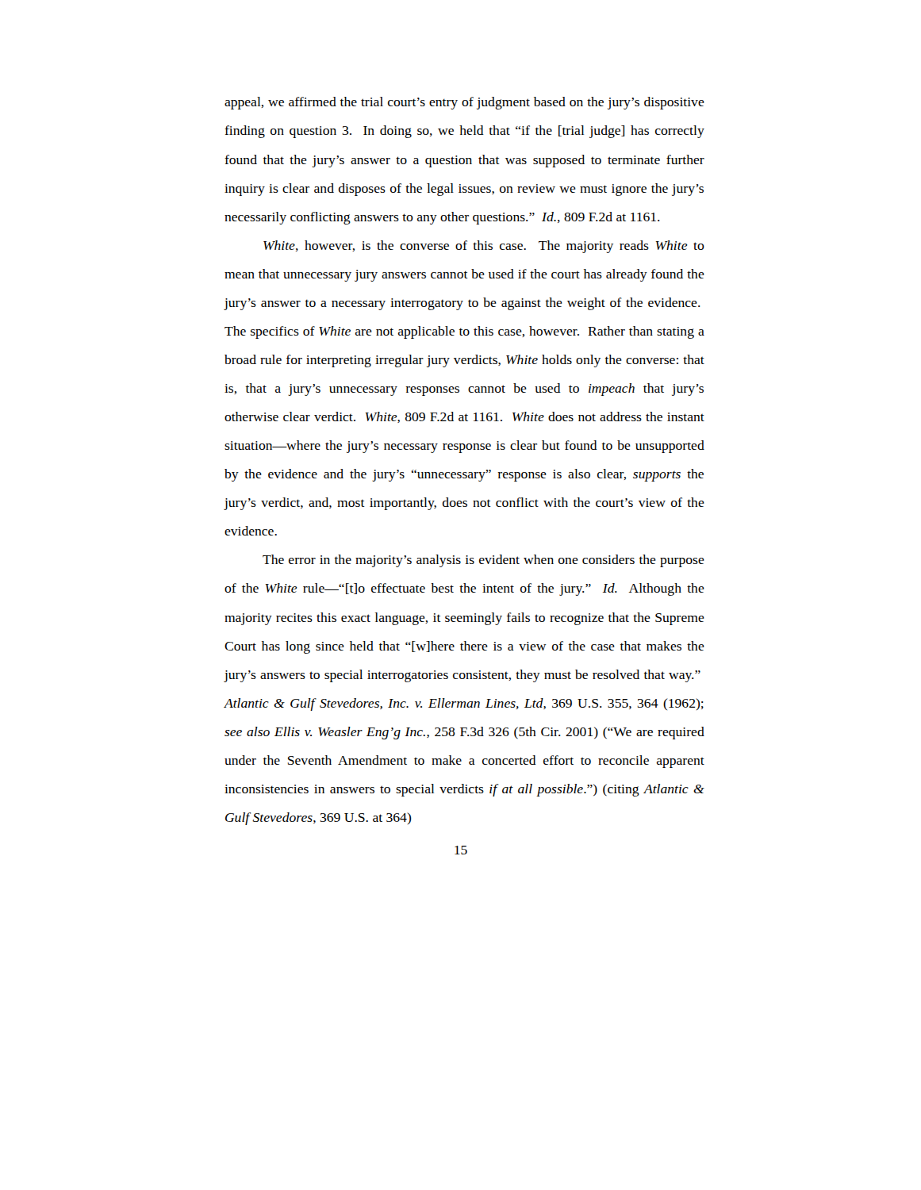appeal, we affirmed the trial court’s entry of judgment based on the jury’s dispositive finding on question 3. In doing so, we held that “if the [trial judge] has correctly found that the jury’s answer to a question that was supposed to terminate further inquiry is clear and disposes of the legal issues, on review we must ignore the jury’s necessarily conflicting answers to any other questions.” Id., 809 F.2d at 1161.
White, however, is the converse of this case. The majority reads White to mean that unnecessary jury answers cannot be used if the court has already found the jury’s answer to a necessary interrogatory to be against the weight of the evidence. The specifics of White are not applicable to this case, however. Rather than stating a broad rule for interpreting irregular jury verdicts, White holds only the converse: that is, that a jury’s unnecessary responses cannot be used to impeach that jury’s otherwise clear verdict. White, 809 F.2d at 1161. White does not address the instant situation—where the jury’s necessary response is clear but found to be unsupported by the evidence and the jury’s “unnecessary” response is also clear, supports the jury’s verdict, and, most importantly, does not conflict with the court’s view of the evidence.
The error in the majority’s analysis is evident when one considers the purpose of the White rule—“[t]o effectuate best the intent of the jury.” Id. Although the majority recites this exact language, it seemingly fails to recognize that the Supreme Court has long since held that “[w]here there is a view of the case that makes the jury’s answers to special interrogatories consistent, they must be resolved that way.” Atlantic & Gulf Stevedores, Inc. v. Ellerman Lines, Ltd, 369 U.S. 355, 364 (1962); see also Ellis v. Weasler Eng’g Inc., 258 F.3d 326 (5th Cir. 2001) (“We are required under the Seventh Amendment to make a concerted effort to reconcile apparent inconsistencies in answers to special verdicts if at all possible.”) (citing Atlantic & Gulf Stevedores, 369 U.S. at 364)
15